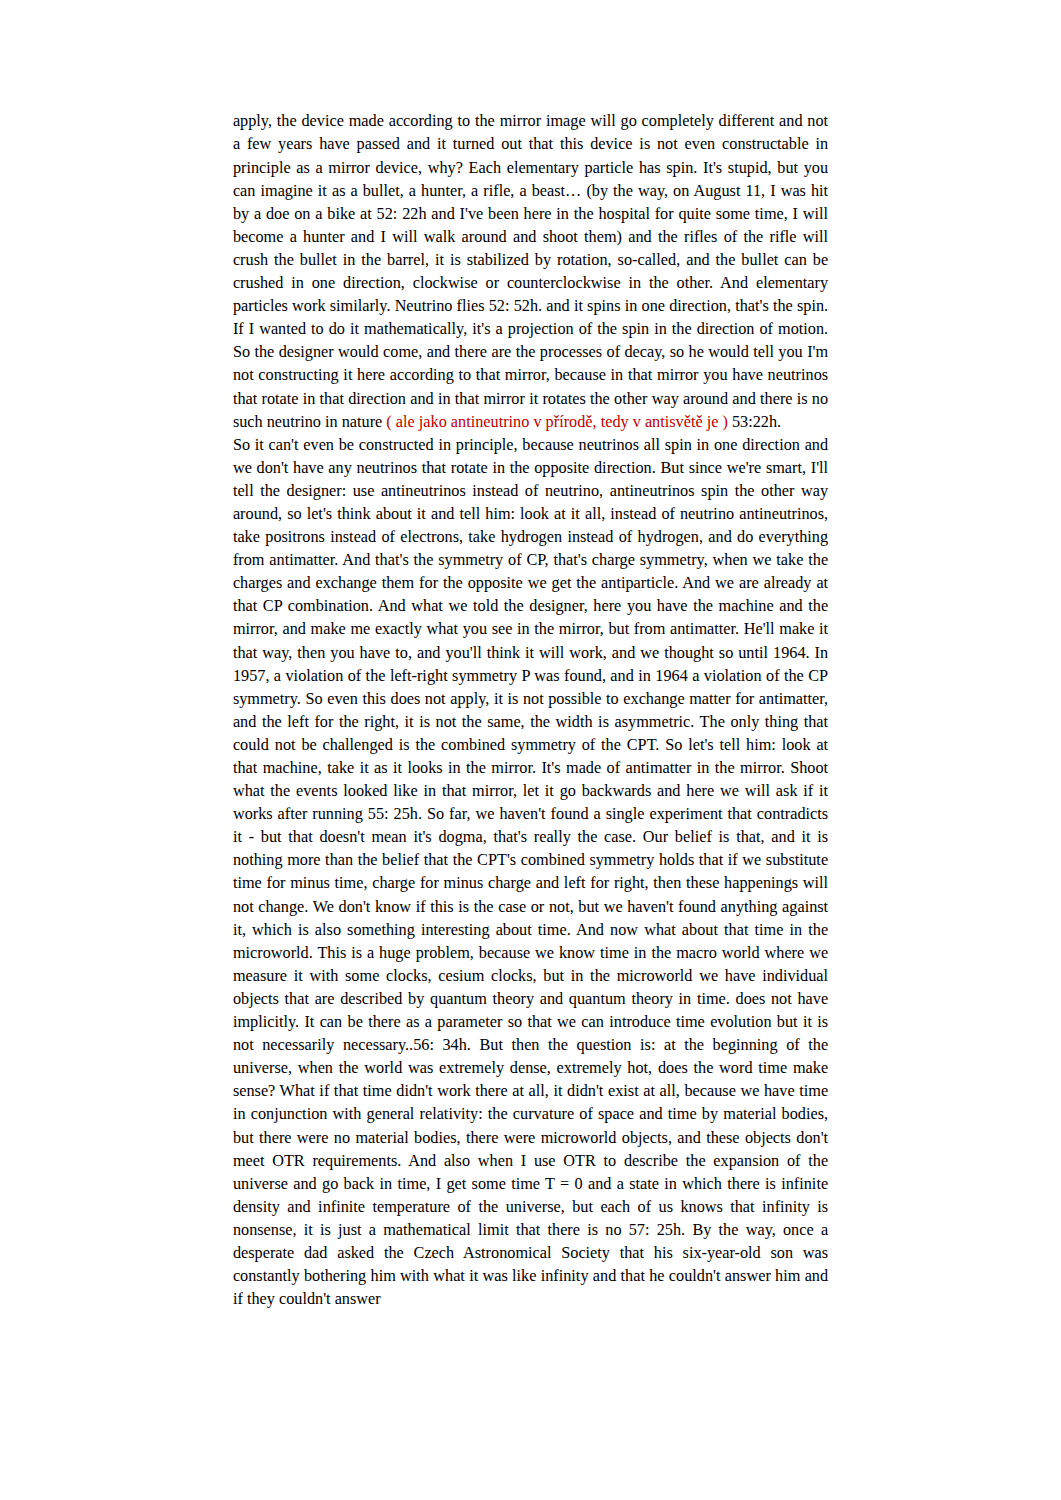apply, the device made according to the mirror image will go completely different and not a few years have passed and it turned out that this device is not even constructable in principle as a mirror device, why? Each elementary particle has spin. It's stupid, but you can imagine it as a bullet, a hunter, a rifle, a beast… (by the way, on August 11, I was hit by a doe on a bike at 52: 22h and I've been here in the hospital for quite some time, I will become a hunter and I will walk around and shoot them) and the rifles of the rifle will crush the bullet in the barrel, it is stabilized by rotation, so-called, and the bullet can be crushed in one direction, clockwise or counterclockwise in the other. And elementary particles work similarly. Neutrino flies 52: 52h. and it spins in one direction, that's the spin. If I wanted to do it mathematically, it's a projection of the spin in the direction of motion. So the designer would come, and there are the processes of decay, so he would tell you I'm not constructing it here according to that mirror, because in that mirror you have neutrinos that rotate in that direction and in that mirror it rotates the other way around and there is no such neutrino in nature ( ale jako antineutrino v přírodě, tedy v antisvětě je ) 53:22h.
So it can't even be constructed in principle, because neutrinos all spin in one direction and we don't have any neutrinos that rotate in the opposite direction. But since we're smart, I'll tell the designer: use antineutrinos instead of neutrino, antineutrinos spin the other way around, so let's think about it and tell him: look at it all, instead of neutrino antineutrinos, take positrons instead of electrons, take hydrogen instead of hydrogen, and do everything from antimatter. And that's the symmetry of CP, that's charge symmetry, when we take the charges and exchange them for the opposite we get the antiparticle. And we are already at that CP combination. And what we told the designer, here you have the machine and the mirror, and make me exactly what you see in the mirror, but from antimatter. He'll make it that way, then you have to, and you'll think it will work, and we thought so until 1964. In 1957, a violation of the left-right symmetry P was found, and in 1964 a violation of the CP symmetry. So even this does not apply, it is not possible to exchange matter for antimatter, and the left for the right, it is not the same, the width is asymmetric. The only thing that could not be challenged is the combined symmetry of the CPT. So let's tell him: look at that machine, take it as it looks in the mirror. It's made of antimatter in the mirror. Shoot what the events looked like in that mirror, let it go backwards and here we will ask if it works after running 55: 25h. So far, we haven't found a single experiment that contradicts it - but that doesn't mean it's dogma, that's really the case. Our belief is that, and it is nothing more than the belief that the CPT's combined symmetry holds that if we substitute time for minus time, charge for minus charge and left for right, then these happenings will not change. We don't know if this is the case or not, but we haven't found anything against it, which is also something interesting about time. And now what about that time in the microworld. This is a huge problem, because we know time in the macro world where we measure it with some clocks, cesium clocks, but in the microworld we have individual objects that are described by quantum theory and quantum theory in time. does not have implicitly. It can be there as a parameter so that we can introduce time evolution but it is not necessarily necessary..56: 34h. But then the question is: at the beginning of the universe, when the world was extremely dense, extremely hot, does the word time make sense? What if that time didn't work there at all, it didn't exist at all, because we have time in conjunction with general relativity: the curvature of space and time by material bodies, but there were no material bodies, there were microworld objects, and these objects don't meet OTR requirements. And also when I use OTR to describe the expansion of the universe and go back in time, I get some time T = 0 and a state in which there is infinite density and infinite temperature of the universe, but each of us knows that infinity is nonsense, it is just a mathematical limit that there is no 57: 25h. By the way, once a desperate dad asked the Czech Astronomical Society that his six-year-old son was constantly bothering him with what it was like infinity and that he couldn't answer him and if they couldn't answer